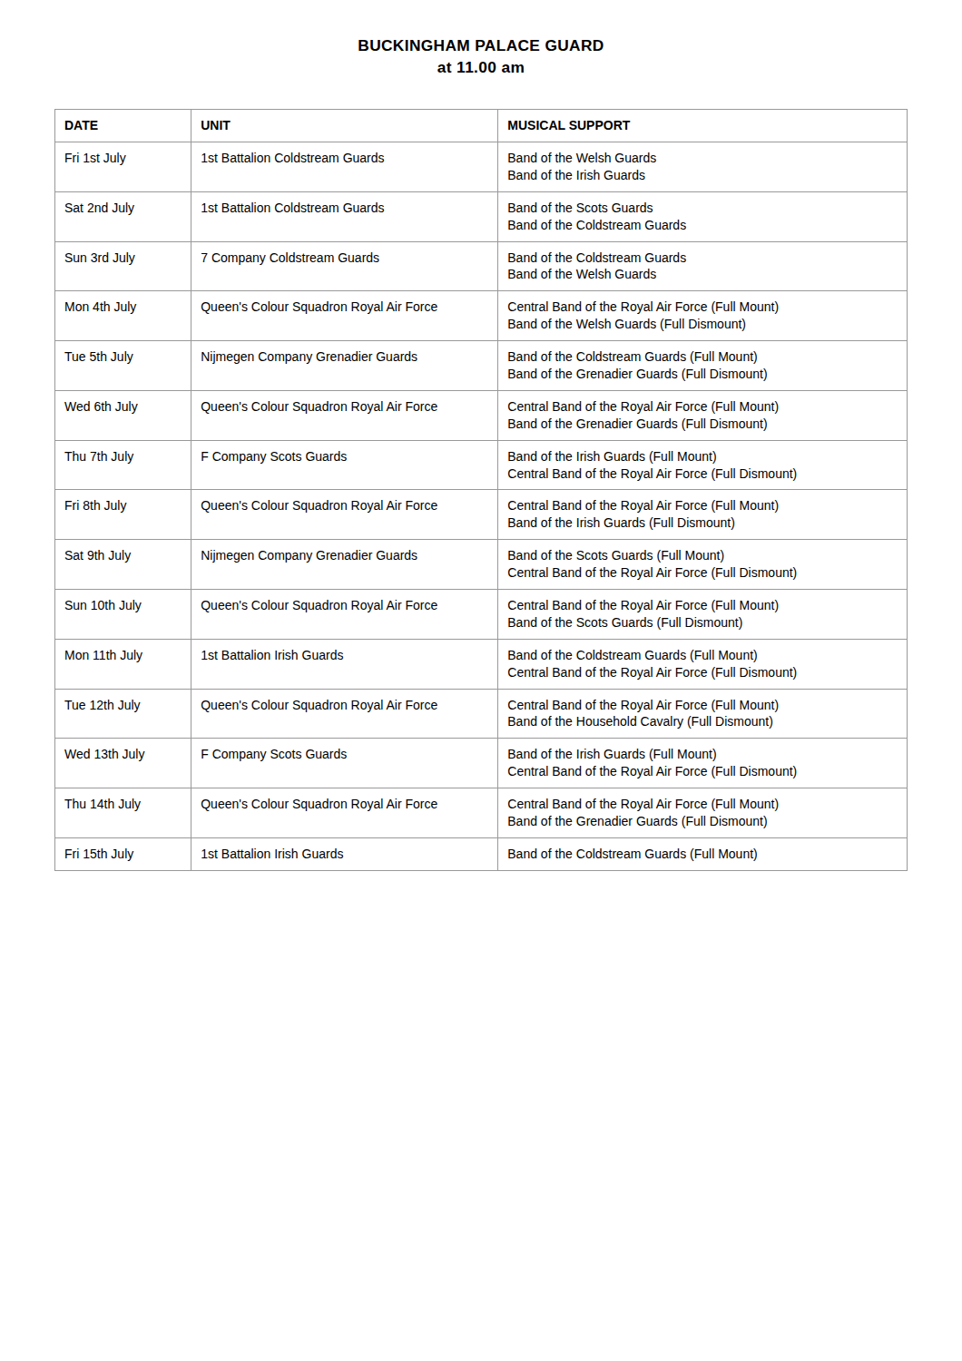BUCKINGHAM PALACE GUARD
at 11.00 am
| DATE | UNIT | MUSICAL SUPPORT |
| --- | --- | --- |
| Fri 1st July | 1st Battalion Coldstream Guards | Band of the Welsh Guards Band of the Irish Guards |
| Sat 2nd July | 1st Battalion Coldstream Guards | Band of the Scots Guards Band of the Coldstream Guards |
| Sun 3rd July | 7 Company Coldstream Guards | Band of the Coldstream Guards Band of the Welsh Guards |
| Mon 4th July | Queen's Colour Squadron Royal Air Force | Central Band of the Royal Air Force (Full Mount) Band of the Welsh Guards (Full Dismount) |
| Tue 5th July | Nijmegen Company Grenadier Guards | Band of the Coldstream Guards (Full Mount) Band of the Grenadier Guards (Full Dismount) |
| Wed 6th July | Queen's Colour Squadron Royal Air Force | Central Band of the Royal Air Force (Full Mount) Band of the Grenadier Guards (Full Dismount) |
| Thu 7th July | F Company Scots Guards | Band of the Irish Guards (Full Mount) Central Band of the Royal Air Force (Full Dismount) |
| Fri 8th July | Queen's Colour Squadron Royal Air Force | Central Band of the Royal Air Force (Full Mount) Band of the Irish Guards (Full Dismount) |
| Sat 9th July | Nijmegen Company Grenadier Guards | Band of the Scots Guards (Full Mount) Central Band of the Royal Air Force (Full Dismount) |
| Sun 10th July | Queen's Colour Squadron Royal Air Force | Central Band of the Royal Air Force (Full Mount) Band of the Scots Guards (Full Dismount) |
| Mon 11th July | 1st Battalion Irish Guards | Band of the Coldstream Guards (Full Mount) Central Band of the Royal Air Force (Full Dismount) |
| Tue 12th July | Queen's Colour Squadron Royal Air Force | Central Band of the Royal Air Force (Full Mount) Band of the Household Cavalry (Full Dismount) |
| Wed 13th July | F Company Scots Guards | Band of the Irish Guards (Full Mount) Central Band of the Royal Air Force (Full Dismount) |
| Thu 14th July | Queen's Colour Squadron Royal Air Force | Central Band of the Royal Air Force (Full Mount) Band of the Grenadier Guards (Full Dismount) |
| Fri 15th July | 1st Battalion Irish Guards | Band of the Coldstream Guards (Full Mount) |